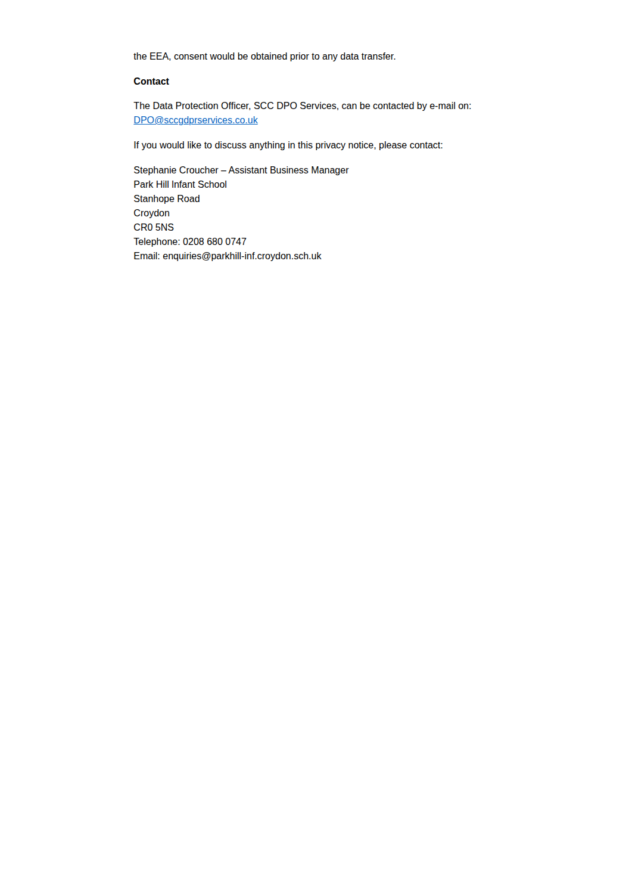the EEA, consent would be obtained prior to any data transfer.
Contact
The Data Protection Officer, SCC DPO Services, can be contacted by e-mail on: DPO@sccgdprservices.co.uk
If you would like to discuss anything in this privacy notice, please contact:
Stephanie Croucher – Assistant Business Manager Park Hill lnfant School Stanhope Road Croydon CR0 5NS Telephone: 0208 680 0747 Email: enquiries@parkhill-inf.croydon.sch.uk